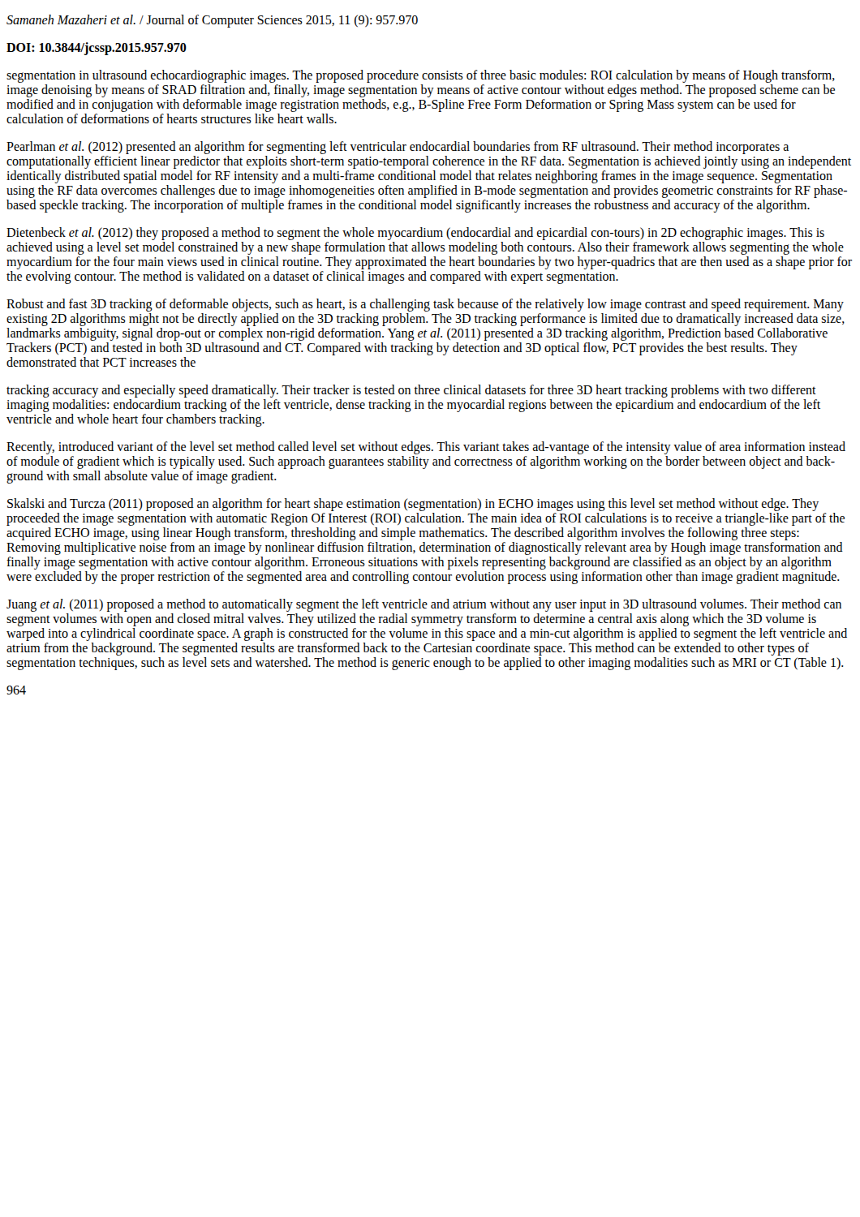Samaneh Mazaheri et al. / Journal of Computer Sciences 2015, 11 (9): 957.970
DOI: 10.3844/jcssp.2015.957.970
segmentation in ultrasound echocardiographic images. The proposed procedure consists of three basic modules: ROI calculation by means of Hough transform, image denoising by means of SRAD filtration and, finally, image segmentation by means of active contour without edges method. The proposed scheme can be modified and in conjugation with deformable image registration methods, e.g., B-Spline Free Form Deformation or Spring Mass system can be used for calculation of deformations of hearts structures like heart walls.
Pearlman et al. (2012) presented an algorithm for segmenting left ventricular endocardial boundaries from RF ultrasound. Their method incorporates a computationally efficient linear predictor that exploits short-term spatio-temporal coherence in the RF data. Segmentation is achieved jointly using an independent identically distributed spatial model for RF intensity and a multi-frame conditional model that relates neighboring frames in the image sequence. Segmentation using the RF data overcomes challenges due to image inhomogeneities often amplified in B-mode segmentation and provides geometric constraints for RF phase-based speckle tracking. The incorporation of multiple frames in the conditional model significantly increases the robustness and accuracy of the algorithm.
Dietenbeck et al. (2012) they proposed a method to segment the whole myocardium (endocardial and epicardial con-tours) in 2D echographic images. This is achieved using a level set model constrained by a new shape formulation that allows modeling both contours. Also their framework allows segmenting the whole myocardium for the four main views used in clinical routine. They approximated the heart boundaries by two hyper-quadrics that are then used as a shape prior for the evolving contour. The method is validated on a dataset of clinical images and compared with expert segmentation.
Robust and fast 3D tracking of deformable objects, such as heart, is a challenging task because of the relatively low image contrast and speed requirement. Many existing 2D algorithms might not be directly applied on the 3D tracking problem. The 3D tracking performance is limited due to dramatically increased data size, landmarks ambiguity, signal drop-out or complex non-rigid deformation. Yang et al. (2011) presented a 3D tracking algorithm, Prediction based Collaborative Trackers (PCT) and tested in both 3D ultrasound and CT. Compared with tracking by detection and 3D optical flow, PCT provides the best results. They demonstrated that PCT increases the
tracking accuracy and especially speed dramatically. Their tracker is tested on three clinical datasets for three 3D heart tracking problems with two different imaging modalities: endocardium tracking of the left ventricle, dense tracking in the myocardial regions between the epicardium and endocardium of the left ventricle and whole heart four chambers tracking.
Recently, introduced variant of the level set method called level set without edges. This variant takes ad-vantage of the intensity value of area information instead of module of gradient which is typically used. Such approach guarantees stability and correctness of algorithm working on the border between object and back-ground with small absolute value of image gradient.
Skalski and Turcza (2011) proposed an algorithm for heart shape estimation (segmentation) in ECHO images using this level set method without edge. They proceeded the image segmentation with automatic Region Of Interest (ROI) calculation. The main idea of ROI calculations is to receive a triangle-like part of the acquired ECHO image, using linear Hough transform, thresholding and simple mathematics. The described algorithm involves the following three steps: Removing multiplicative noise from an image by nonlinear diffusion filtration, determination of diagnostically relevant area by Hough image transformation and finally image segmentation with active contour algorithm. Erroneous situations with pixels representing background are classified as an object by an algorithm were excluded by the proper restriction of the segmented area and controlling contour evolution process using information other than image gradient magnitude.
Juang et al. (2011) proposed a method to automatically segment the left ventricle and atrium without any user input in 3D ultrasound volumes. Their method can segment volumes with open and closed mitral valves. They utilized the radial symmetry transform to determine a central axis along which the 3D volume is warped into a cylindrical coordinate space. A graph is constructed for the volume in this space and a min-cut algorithm is applied to segment the left ventricle and atrium from the background. The segmented results are transformed back to the Cartesian coordinate space. This method can be extended to other types of segmentation techniques, such as level sets and watershed. The method is generic enough to be applied to other imaging modalities such as MRI or CT (Table 1).
964